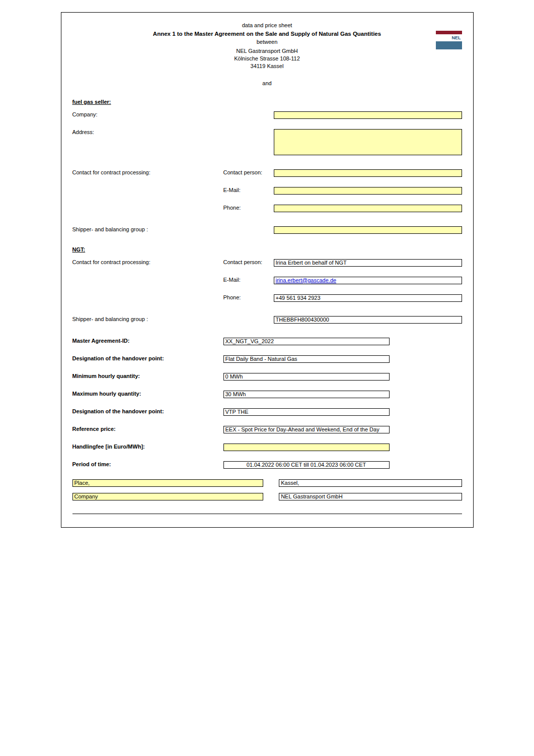NEL
data and price sheet
Annex 1 to the Master Agreement on the Sale and Supply of Natural Gas Quantities
between
NEL Gastransport GmbH
Kölnische Strasse 108-112
34119 Kassel
and
fuel gas seller:
| Company: | | |
| Address: | | |
| Contact for contract processing: | Contact person: | |
| | E-Mail: | |
| | Phone: | |
| Shipper- and balancing group : | | |
NGT:
| Contact for contract processing: | Contact person: | Irina Erbert on behalf of NGT |
| | E-Mail: | irina.erbert@gascade.de |
| | Phone: | +49 561 934 2923 |
| Shipper- and balancing group : | | THEBBFH800430000 |
| Master Agreement-ID: | XX_NGT_VG_2022 |
| Designation of the handover point: | Flat Daily Band - Natural Gas |
| Minimum hourly quantity: | 0 MWh |
| Maximum hourly quantity: | 30 MWh |
| Designation of the handover point: | VTP THE |
| Reference price: | EEX - Spot Price for Day-Ahead and Weekend, End of the Day |
| Handlingfee [in Euro/MWh]: | |
| Period of time: | 01.04.2022 06:00 CET till 01.04.2023 06:00 CET |
| Place, | | Kassel, |
| Company | | NEL Gastransport GmbH |